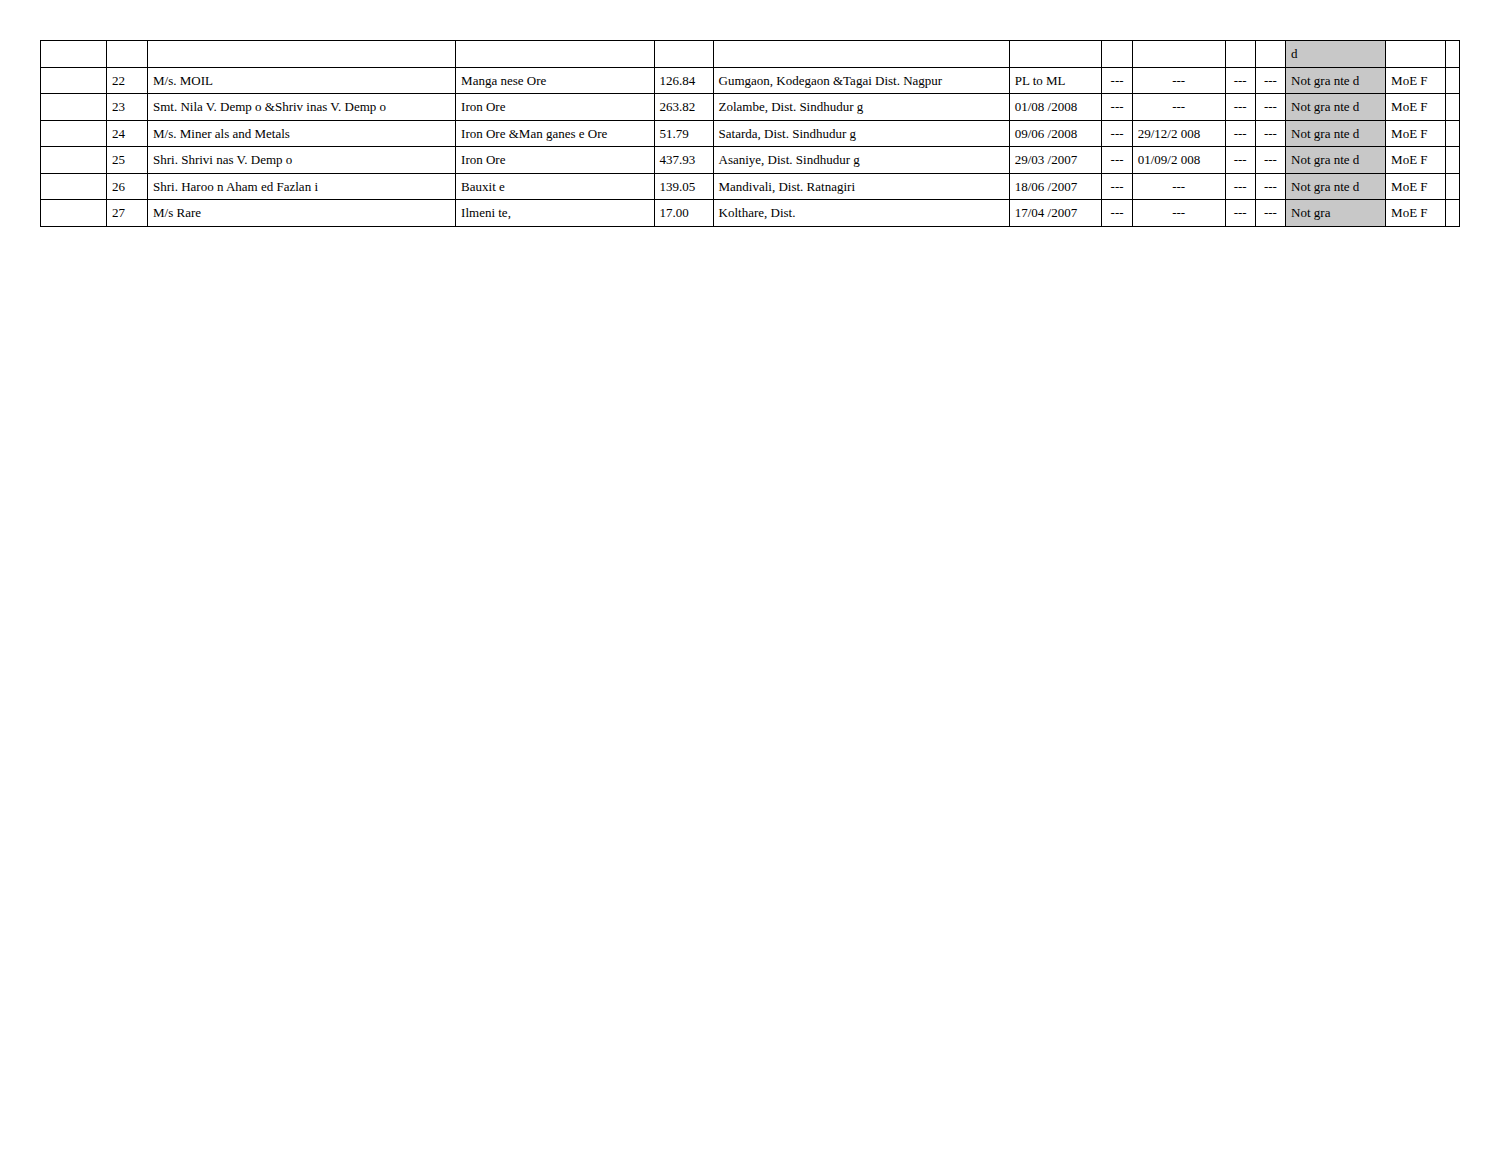| | | | | | | | | | | | d | | |
| | 22 | M/s. MOIL | Manga nese Ore | 126.84 | Gumgaon, Kodegaon &Tagai Dist. Nagpur | PL to ML | --- | --- | --- | --- | Not gra nte d | MoE F | |
| | 23 | Smt. Nila V. Demp o &Shriv inas V. Demp o | Iron Ore | 263.82 | Zolambe, Dist. Sindhudur g | 01/08 /2008 | --- | --- | --- | --- | Not gra nte d | MoE F | |
| | 24 | M/s. Miner als and Metals | Iron Ore &Man ganes e Ore | 51.79 | Satarda, Dist. Sindhudur g | 09/06 /2008 | --- | 29/12/2 008 | --- | --- | Not gra nte d | MoE F | |
| | 25 | Shri. Shrivi nas V. Demp o | Iron Ore | 437.93 | Asaniye, Dist. Sindhudur g | 29/03 /2007 | --- | 01/09/2 008 | --- | --- | Not gra nte d | MoE F | |
| | 26 | Shri. Haroo n Aham ed Fazlan i | Bauxit e | 139.05 | Mandivali, Dist. Ratnagiri | 18/06 /2007 | --- | --- | --- | --- | Not gra nte d | MoE F | |
| | 27 | M/s Rare | Ilmeni te, | 17.00 | Kolthare, Dist. | 17/04 /2007 | --- | --- | --- | --- | Not gra | MoE F | |